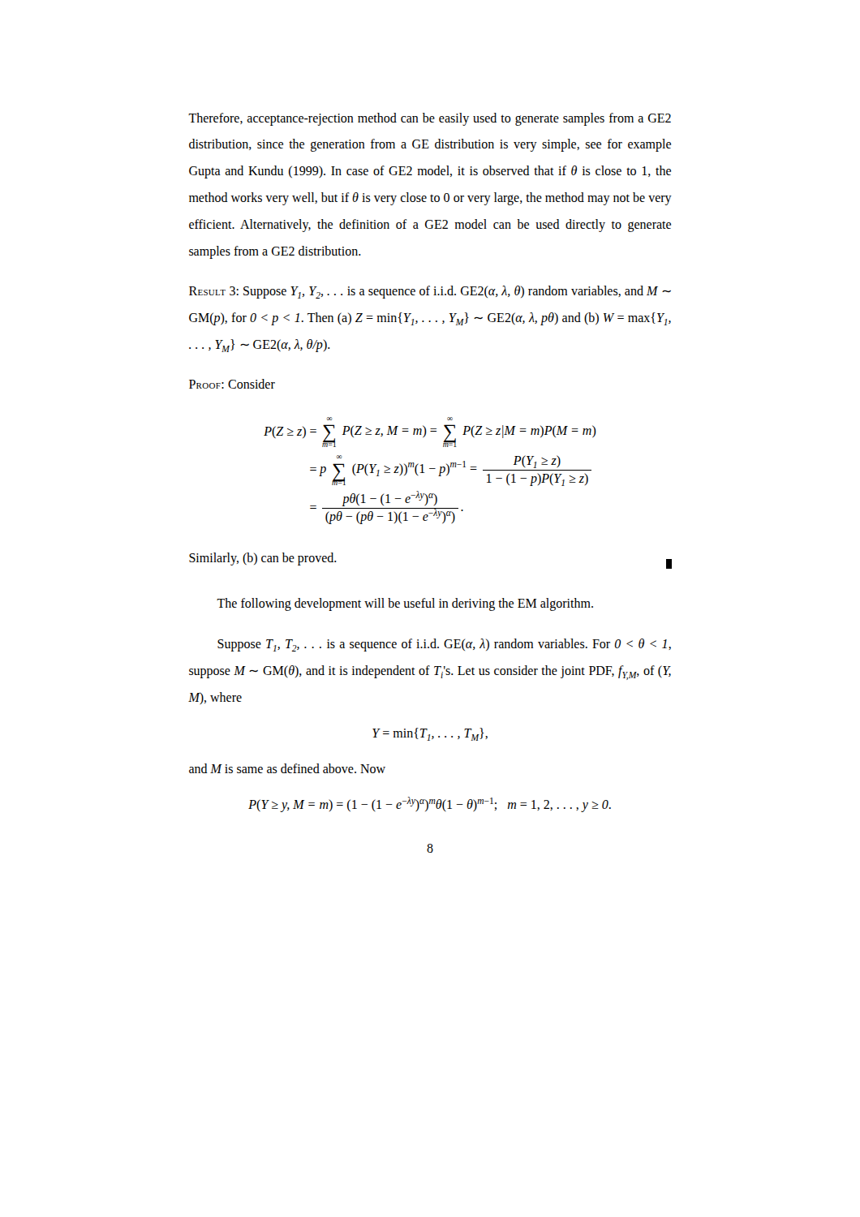Therefore, acceptance-rejection method can be easily used to generate samples from a GE2 distribution, since the generation from a GE distribution is very simple, see for example Gupta and Kundu (1999). In case of GE2 model, it is observed that if θ is close to 1, the method works very well, but if θ is very close to 0 or very large, the method may not be very efficient. Alternatively, the definition of a GE2 model can be used directly to generate samples from a GE2 distribution.
Result 3: Suppose Y1, Y2, . . . is a sequence of i.i.d. GE2(α, λ, θ) random variables, and M ∼ GM(p), for 0 < p < 1. Then (a) Z = min{Y1, . . . , YM} ∼ GE2(α, λ, pθ) and (b) W = max{Y1, . . . , YM} ∼ GE2(α, λ, θ/p).
Proof: Consider
| P ( Z ≥ z ) | = | ∞ ∑ m =1 P ( Z ≥ z, M = m ) = ∞ ∑ m =1 P ( Z ≥ z/M = m ) P ( M = m ) |
| | = | p ∞ ∑ m =1 ( P ( Y 1 ≥ z )) m (1 − p ) m −1 = P ( Y 1 ≥ z ) 1 − (1 − p ) P ( Y 1 ≥ z ) |
| | = | pθ (1 − (1 − e − λy ) α ) ( pθ − ( pθ − 1)(1 − e − λy ) α ) . |
Similarly, (b) can be proved.
The following development will be useful in deriving the EM algorithm.
Suppose T1, T2, . . . is a sequence of i.i.d. GE(α, λ) random variables. For 0 < θ < 1, suppose M ∼ GM(θ), and it is independent of Ti's. Let us consider the joint PDF, fY,M, of (Y, M), where
Y = min{T1, . . . , TM},
and M is same as defined above. Now
P(Y ≥ y, M = m) = (1 − (1 − e−λy)α)mθ(1 − θ)m−1; m = 1, 2, . . . , y ≥ 0.
8